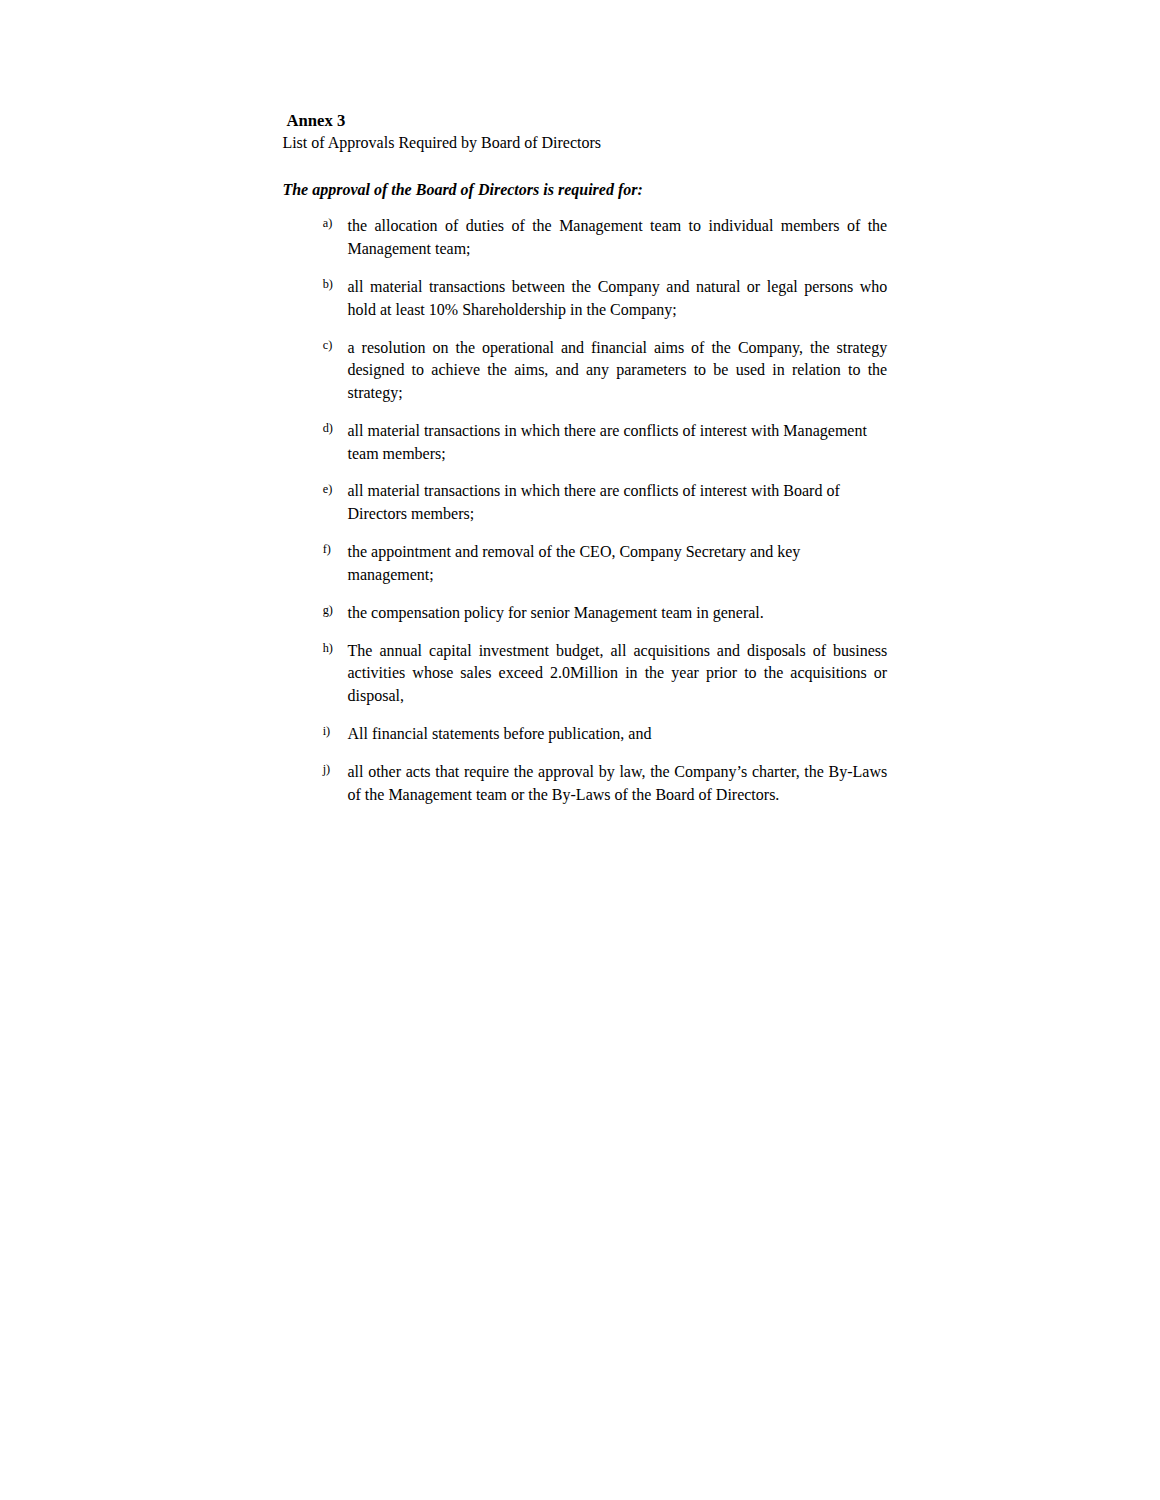Annex 3
List of Approvals Required by Board of Directors
The approval of the Board of Directors is required for:
a) the allocation of duties of the Management team to individual members of the Management team;
b) all material transactions between the Company and natural or legal persons who hold at least 10% Shareholdership in the Company;
c) a resolution on the operational and financial aims of the Company, the strategy designed to achieve the aims, and any parameters to be used in relation to the strategy;
d) all material transactions in which there are conflicts of interest with Management team members;
e) all material transactions in which there are conflicts of interest with Board of Directors members;
f) the appointment and removal of the CEO, Company Secretary and key management;
g) the compensation policy for senior Management team in general.
h) The annual capital investment budget, all acquisitions and disposals of business activities whose sales exceed 2.0Million in the year prior to the acquisitions or disposal,
i) All financial statements before publication, and
j) all other acts that require the approval by law, the Company’s charter, the By-Laws of the Management team or the By-Laws of the Board of Directors.